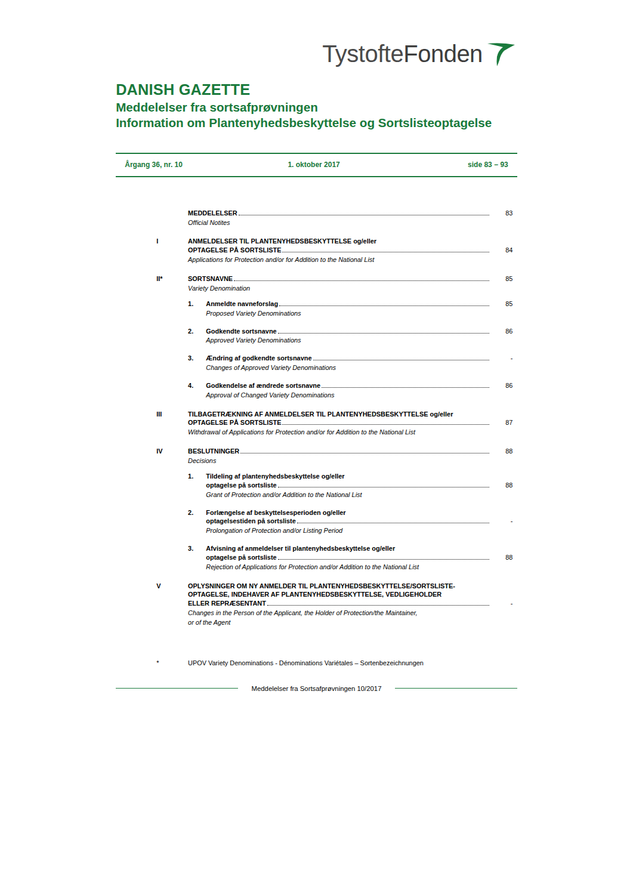TystofteFonden
DANISH GAZETTE
Meddelelser fra sortsafprøvningen
Information om Plantenyhedsbeskyttelse og Sortslisteoptagelse
Årgang 36, nr. 10 1. oktober 2017 side 83 − 93
MEDDELELSER 83
Official Notites
I
ANMELDELSER TIL PLANTENYHEDSBESKYTTELSE og/eller
OPTAGELSE PÅ SORTSLISTE 84
Applications for Protection and/or for Addition to the National List
II*
SORTSNAVNE 85
Variety Denomination
1.
Anmeldte navneforslag 85
Proposed Variety Denominations
2.
Godkendte sortsnavne 86
Approved Variety Denominations
3.
Ændring af godkendte sortsnavne -
Changes of Approved Variety Denominations
4.
Godkendelse af ændrede sortsnavne 86
Approval of Changed Variety Denominations
III
TILBAGETRÆKNING AF ANMELDELSER TIL PLANTENYHEDSBESKYTTELSE og/eller
OPTAGELSE PÅ SORTSLISTE 87
Withdrawal of Applications for Protection and/or for Addition to the National List
IV
BESLUTNINGER 88
Decisions
1.
Tildeling af plantenyhedsbeskyttelse og/eller
optagelse på sortsliste 88
Grant of Protection and/or Addition to the National List
2.
Forlængelse af beskyttelsesperioden og/eller
optagelsestiden på sortsliste -
Prolongation of Protection and/or Listing Period
3.
Afvisning af anmeldelser til plantenyhedsbeskyttelse og/eller
optagelse på sortsliste 88
Rejection of Applications for Protection and/or Addition to the National List
V
OPLYSNINGER OM NY ANMELDER TIL PLANTENYHEDSBESKYTTELSE/SORTSLISTE-
OPTAGELSE, INDEHAVER AF PLANTENYHEDSBESKYTTELSE, VEDLIGEHOLDER
ELLER REPRÆSENTANT -
Changes in the Person of the Applicant, the Holder of Protection/the Maintainer,
or of the Agent
*
UPOV Variety Denominations - Dénominations Variétales – Sortenbezeichnungen
Meddelelser fra Sortsafprøvningen 10/2017